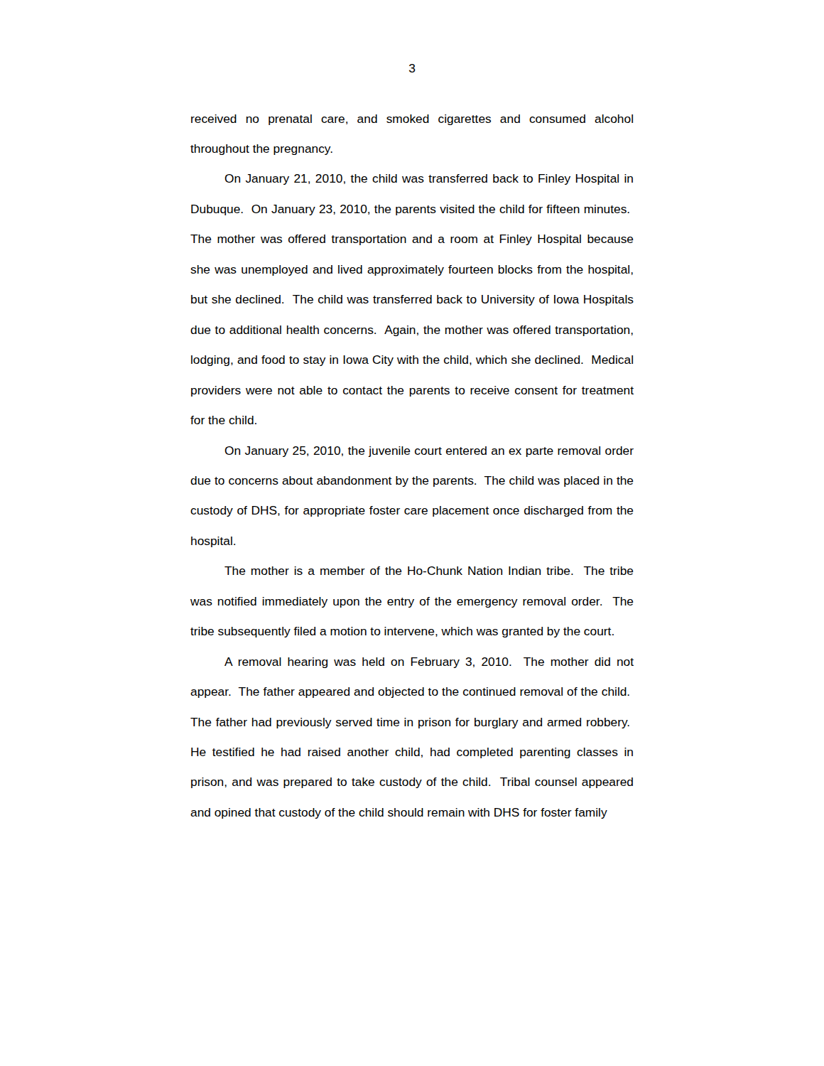3
received no prenatal care, and smoked cigarettes and consumed alcohol throughout the pregnancy.
On January 21, 2010, the child was transferred back to Finley Hospital in Dubuque. On January 23, 2010, the parents visited the child for fifteen minutes. The mother was offered transportation and a room at Finley Hospital because she was unemployed and lived approximately fourteen blocks from the hospital, but she declined. The child was transferred back to University of Iowa Hospitals due to additional health concerns. Again, the mother was offered transportation, lodging, and food to stay in Iowa City with the child, which she declined. Medical providers were not able to contact the parents to receive consent for treatment for the child.
On January 25, 2010, the juvenile court entered an ex parte removal order due to concerns about abandonment by the parents. The child was placed in the custody of DHS, for appropriate foster care placement once discharged from the hospital.
The mother is a member of the Ho-Chunk Nation Indian tribe. The tribe was notified immediately upon the entry of the emergency removal order. The tribe subsequently filed a motion to intervene, which was granted by the court.
A removal hearing was held on February 3, 2010. The mother did not appear. The father appeared and objected to the continued removal of the child. The father had previously served time in prison for burglary and armed robbery. He testified he had raised another child, had completed parenting classes in prison, and was prepared to take custody of the child. Tribal counsel appeared and opined that custody of the child should remain with DHS for foster family